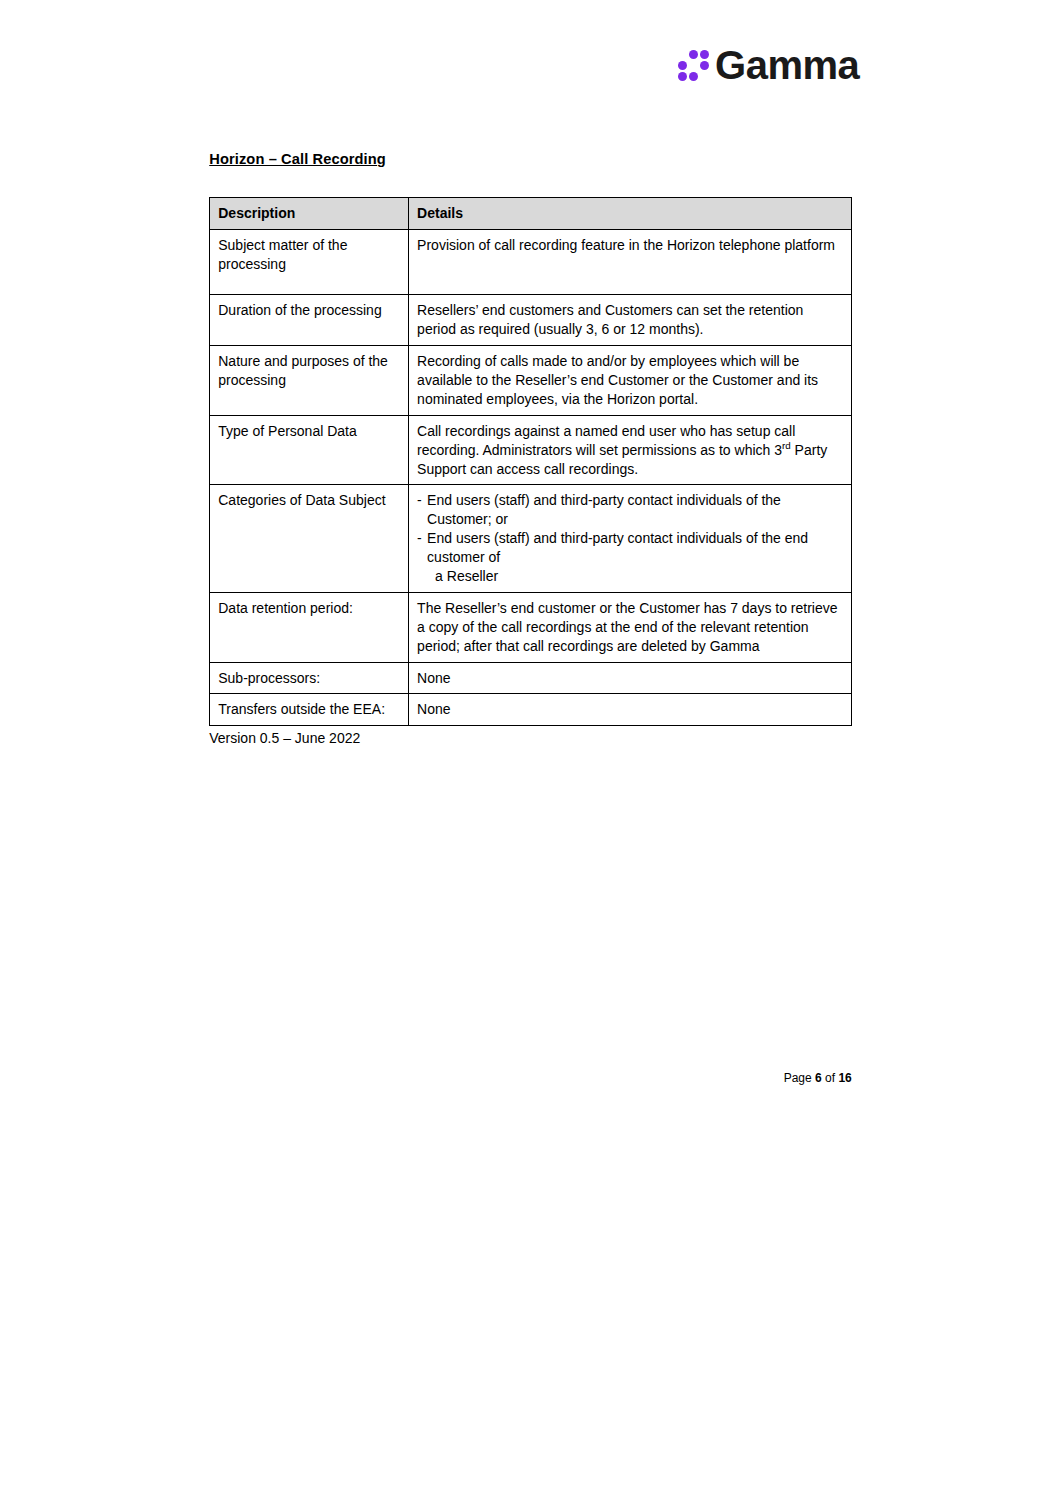Gamma
Horizon – Call Recording
| Description | Details |
| --- | --- |
| Subject matter of the processing | Provision of call recording feature in the Horizon telephone platform |
| Duration of the processing | Resellers’ end customers and Customers can set the retention period as required (usually 3, 6 or 12 months). |
| Nature and purposes of the processing | Recording of calls made to and/or by employees which will be available to the Reseller’s end Customer or the Customer and its nominated employees, via the Horizon portal. |
| Type of Personal Data | Call recordings against a named end user who has setup call recording. Administrators will set permissions as to which 3 rd Party Support can access call recordings. |
| Categories of Data Subject | End users (staff) and third-party contact individuals of the Customer; or End users (staff) and third-party contact individuals of the end customer of a Reseller |
| Data retention period: | The Reseller’s end customer or the Customer has 7 days to retrieve a copy of the call recordings at the end of the relevant retention period; after that call recordings are deleted by Gamma |
| Sub-processors: | None |
| Transfers outside the EEA: | None |
Version 0.5 – June 2022
Page 6 of 16